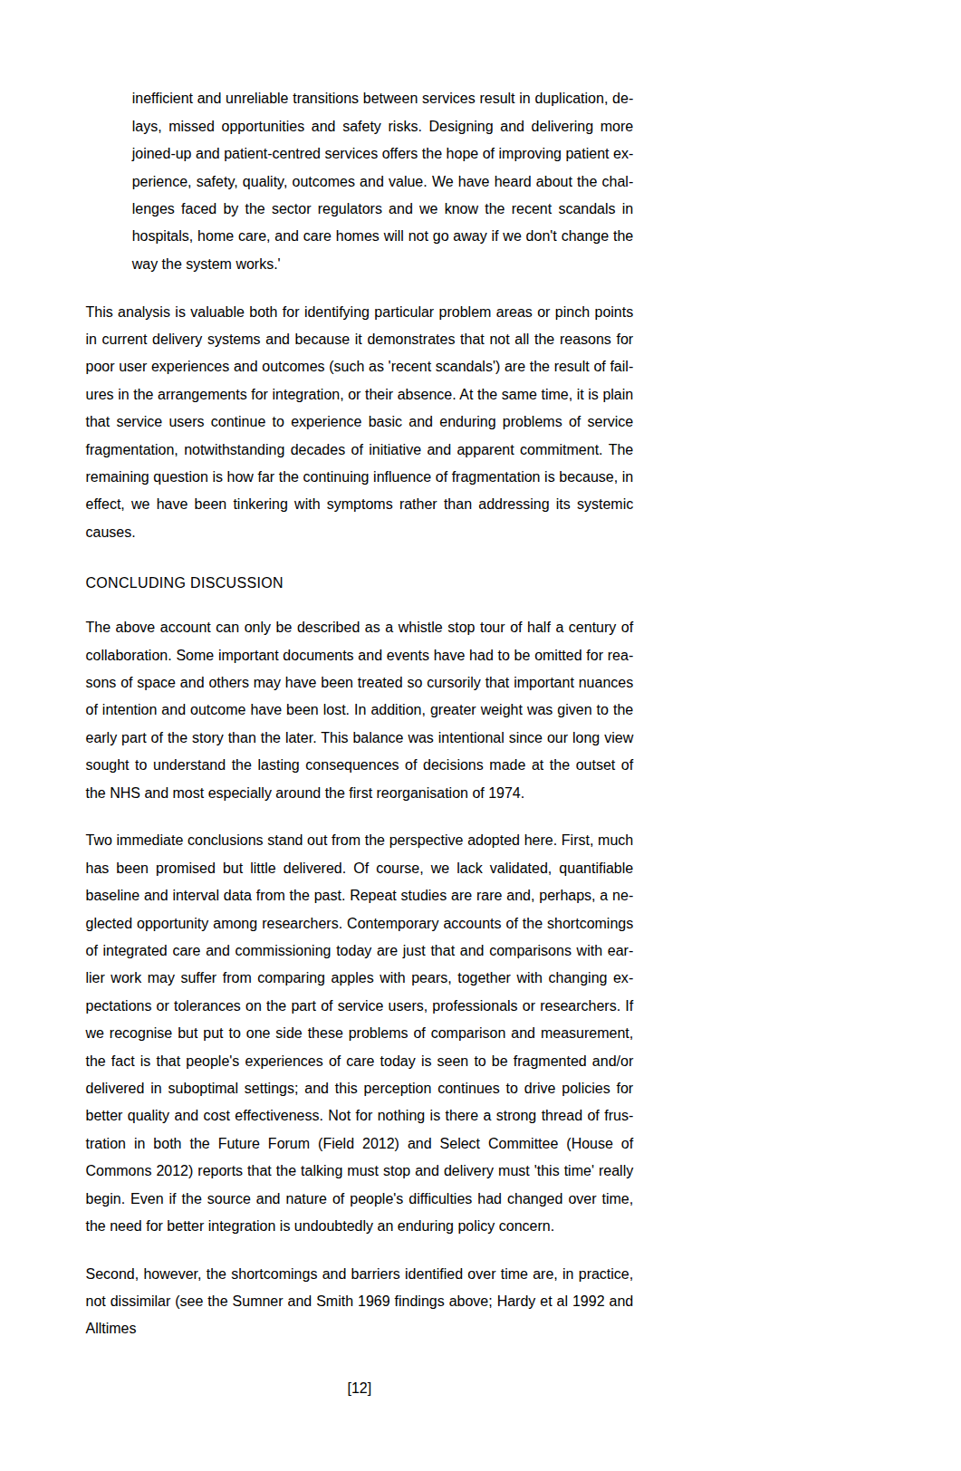inefficient and unreliable transitions between services result in duplication, delays, missed opportunities and safety risks. Designing and delivering more joined-up and patient-centred services offers the hope of improving patient experience, safety, quality, outcomes and value. We have heard about the challenges faced by the sector regulators and we know the recent scandals in hospitals, home care, and care homes will not go away if we don't change the way the system works.'
This analysis is valuable both for identifying particular problem areas or pinch points in current delivery systems and because it demonstrates that not all the reasons for poor user experiences and outcomes (such as 'recent scandals') are the result of failures in the arrangements for integration, or their absence. At the same time, it is plain that service users continue to experience basic and enduring problems of service fragmentation, notwithstanding decades of initiative and apparent commitment. The remaining question is how far the continuing influence of fragmentation is because, in effect, we have been tinkering with symptoms rather than addressing its systemic causes.
Concluding Discussion
The above account can only be described as a whistle stop tour of half a century of collaboration. Some important documents and events have had to be omitted for reasons of space and others may have been treated so cursorily that important nuances of intention and outcome have been lost. In addition, greater weight was given to the early part of the story than the later. This balance was intentional since our long view sought to understand the lasting consequences of decisions made at the outset of the NHS and most especially around the first reorganisation of 1974.
Two immediate conclusions stand out from the perspective adopted here. First, much has been promised but little delivered. Of course, we lack validated, quantifiable baseline and interval data from the past. Repeat studies are rare and, perhaps, a neglected opportunity among researchers. Contemporary accounts of the shortcomings of integrated care and commissioning today are just that and comparisons with earlier work may suffer from comparing apples with pears, together with changing expectations or tolerances on the part of service users, professionals or researchers. If we recognise but put to one side these problems of comparison and measurement, the fact is that people's experiences of care today is seen to be fragmented and/or delivered in suboptimal settings; and this perception continues to drive policies for better quality and cost effectiveness. Not for nothing is there a strong thread of frustration in both the Future Forum (Field 2012) and Select Committee (House of Commons 2012) reports that the talking must stop and delivery must 'this time' really begin. Even if the source and nature of people's difficulties had changed over time, the need for better integration is undoubtedly an enduring policy concern.
Second, however, the shortcomings and barriers identified over time are, in practice, not dissimilar (see the Sumner and Smith 1969 findings above; Hardy et al 1992 and Alltimes
[12]